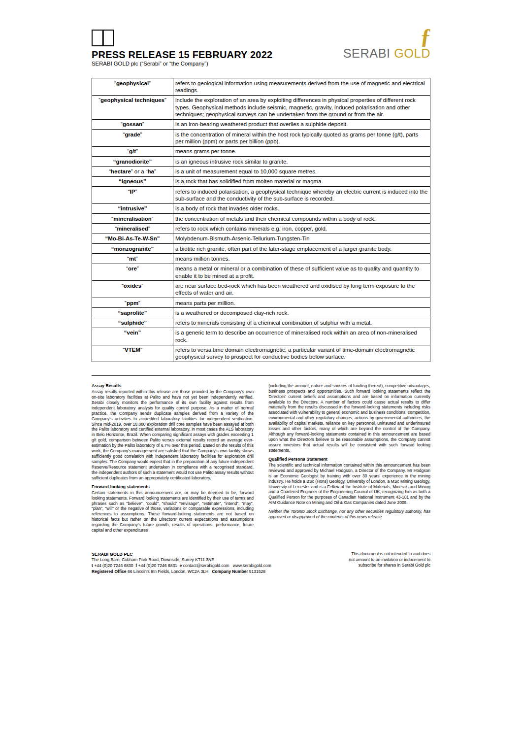PRESS RELEASE 15 FEBRUARY 2022
SERABI GOLD plc (“Serabi” or “the Company”)
ƒ
SERABI GOLD
| “ geophysical ” | refers to geological information using measurements derived from the use of magnetic and electrical readings. |
| “ geophysical techniques ” | include the exploration of an area by exploiting differences in physical properties of different rock types. Geophysical methods include seismic, magnetic, gravity, induced polarisation and other techniques; geophysical surveys can be undertaken from the ground or from the air. |
| “ gossan ” | is an iron-bearing weathered product that overlies a sulphide deposit. |
| “ grade ” | is the concentration of mineral within the host rock typically quoted as grams per tonne (g/t), parts per million (ppm) or parts per billion (ppb). |
| “ g/t ” | means grams per tonne. |
| “granodiorite” | is an igneous intrusive rock similar to granite. |
| “ hectare ” or a “ ha ” | is a unit of measurement equal to 10,000 square metres. |
| “igneous” | is a rock that has solidified from molten material or magma. |
| “ IP ” | refers to induced polarisation, a geophysical technique whereby an electric current is induced into the sub-surface and the conductivity of the sub-surface is recorded. |
| “intrusive” | is a body of rock that invades older rocks. |
| “ mineralisation ” | the concentration of metals and their chemical compounds within a body of rock. |
| “ mineralised ” | refers to rock which contains minerals e.g. iron, copper, gold. |
| “Mo-Bi-As-Te-W-Sn” | Molybdenum-Bismuth-Arsenic-Tellurium-Tungsten-Tin |
| “monzogranite” | a biotite rich granite, often part of the later-stage emplacement of a larger granite body. |
| “ mt ” | means million tonnes. |
| “ ore ” | means a metal or mineral or a combination of these of sufficient value as to quality and quantity to enable it to be mined at a profit. |
| “ oxides ” | are near surface bed-rock which has been weathered and oxidised by long term exposure to the effects of water and air. |
| “ ppm ” | means parts per million. |
| “saprolite” | is a weathered or decomposed clay-rich rock. |
| “sulphide” | refers to minerals consisting of a chemical combination of sulphur with a metal. |
| “vein” | is a generic term to describe an occurrence of mineralised rock within an area of non-mineralised rock. |
| “ VTEM ” | refers to versa time domain electromagnetic, a particular variant of time-domain electromagnetic geophysical survey to prospect for conductive bodies below surface. |
Assay Results
Assay results reported within this release are those provided by the Company's own on-site laboratory facilities at Palito and have not yet been independently verified. Serabi closely monitors the performance of its own facility against results from independent laboratory analysis for quality control purpose. As a matter of normal practice, the Company sends duplicate samples derived from a variety of the Company's activities to accredited laboratory facilities for independent verification. Since mid-2019, over 10,000 exploration drill core samples have been assayed at both the Palito laboratory and certified external laboratory, in most cases the ALS laboratory in Belo Horizonte, Brazil. When comparing significant assays with grades exceeding 1 g/t gold, comparison between Palito versus external results record an average over-estimation by the Palito laboratory of 6.7% over this period. Based on the results of this work, the Company's management are satisfied that the Company's own facility shows sufficiently good correlation with independent laboratory facilities for exploration drill samples. The Company would expect that in the preparation of any future independent Reserve/Resource statement undertaken in compliance with a recognised standard, the independent authors of such a statement would not use Palito assay results without sufficient duplicates from an appropriately certificated laboratory.
Forward-looking statements
Certain statements in this announcement are, or may be deemed to be, forward looking statements. Forward looking statements are identified by their use of terms and phrases such as “believe”, “could”, “should” “envisage”, “estimate”, “intend”, “may”, “plan”, “will” or the negative of those, variations or comparable expressions, including references to assumptions. These forward-looking statements are not based on historical facts but rather on the Directors’ current expectations and assumptions regarding the Company’s future growth, results of operations, performance, future capital and other expenditures
(including the amount, nature and sources of funding thereof), competitive advantages, business prospects and opportunities. Such forward looking statements reflect the Directors’ current beliefs and assumptions and are based on information currently available to the Directors. A number of factors could cause actual results to differ materially from the results discussed in the forward-looking statements including risks associated with vulnerability to general economic and business conditions, competition, environmental and other regulatory changes, actions by governmental authorities, the availability of capital markets, reliance on key personnel, uninsured and underinsured losses and other factors, many of which are beyond the control of the Company. Although any forward-looking statements contained in this announcement are based upon what the Directors believe to be reasonable assumptions, the Company cannot assure investors that actual results will be consistent with such forward looking statements.
Qualified Persons Statement
The scientific and technical information contained within this announcement has been reviewed and approved by Michael Hodgson, a Director of the Company. Mr Hodgson is an Economic Geologist by training with over 30 years' experience in the mining industry. He holds a BSc (Hons) Geology, University of London, a MSc Mining Geology, University of Leicester and is a Fellow of the Institute of Materials, Minerals and Mining and a Chartered Engineer of the Engineering Council of UK, recognizing him as both a Qualified Person for the purposes of Canadian National Instrument 43-101 and by the AIM Guidance Note on Mining and Oil & Gas Companies dated June 2009.
Neither the Toronto Stock Exchange, nor any other securities regulatory authority, has approved or disapproved of the contents of this news release
SERABI GOLD PLC
The Long Barn, Cobham Park Road, Downside, Surrey KT11 3NE
t +44 (0)20 7246 6830 f +44 (0)20 7246 6831 e contact@serabigold.com www.serabigold.com
Registered Office 66 Lincoln’s Inn Fields, London, WC2A 3LH Company Number 5131528
This document is not intended to and does
not amount to an invitation or inducement to
subscribe for shares in Serabi Gold plc